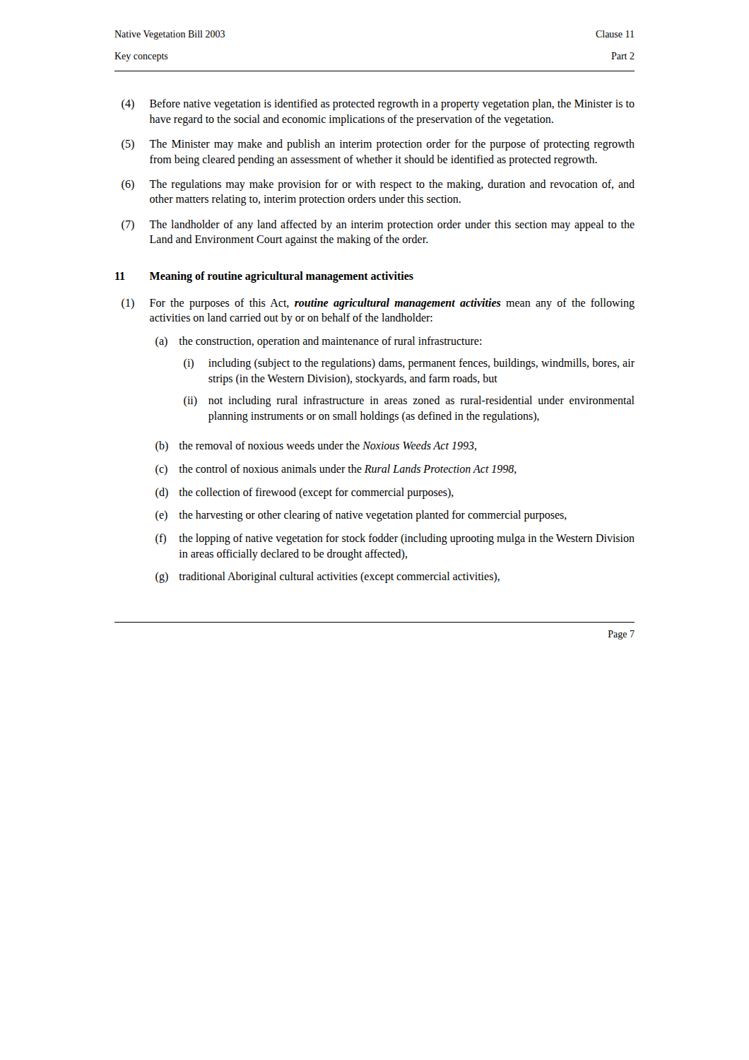Native Vegetation Bill 2003 Clause 11
Key concepts Part 2
(4) Before native vegetation is identified as protected regrowth in a property vegetation plan, the Minister is to have regard to the social and economic implications of the preservation of the vegetation.
(5) The Minister may make and publish an interim protection order for the purpose of protecting regrowth from being cleared pending an assessment of whether it should be identified as protected regrowth.
(6) The regulations may make provision for or with respect to the making, duration and revocation of, and other matters relating to, interim protection orders under this section.
(7) The landholder of any land affected by an interim protection order under this section may appeal to the Land and Environment Court against the making of the order.
11 Meaning of routine agricultural management activities
(1) For the purposes of this Act, routine agricultural management activities mean any of the following activities on land carried out by or on behalf of the landholder:
(a) the construction, operation and maintenance of rural infrastructure:
(i) including (subject to the regulations) dams, permanent fences, buildings, windmills, bores, air strips (in the Western Division), stockyards, and farm roads, but
(ii) not including rural infrastructure in areas zoned as rural-residential under environmental planning instruments or on small holdings (as defined in the regulations),
(b) the removal of noxious weeds under the Noxious Weeds Act 1993,
(c) the control of noxious animals under the Rural Lands Protection Act 1998,
(d) the collection of firewood (except for commercial purposes),
(e) the harvesting or other clearing of native vegetation planted for commercial purposes,
(f) the lopping of native vegetation for stock fodder (including uprooting mulga in the Western Division in areas officially declared to be drought affected),
(g) traditional Aboriginal cultural activities (except commercial activities),
Page 7